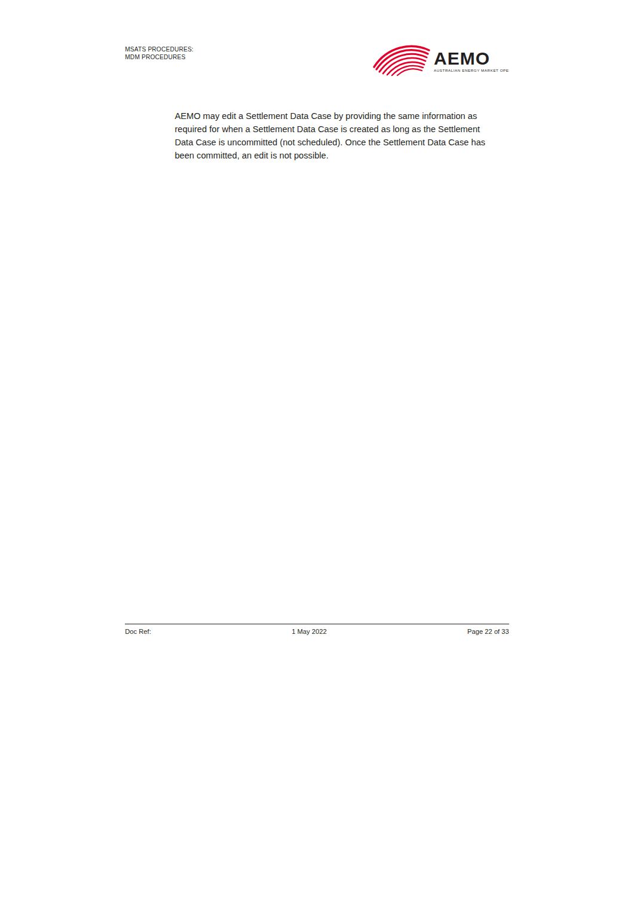MSATS PROCEDURES:
MDM PROCEDURES
AEMO AUSTRALIAN ENERGY MARKET OPERATOR
AEMO may edit a Settlement Data Case by providing the same information as required for when a Settlement Data Case is created as long as the Settlement Data Case is uncommitted (not scheduled). Once the Settlement Data Case has been committed, an edit is not possible.
Doc Ref:
1 May 2022
Page 22 of 33